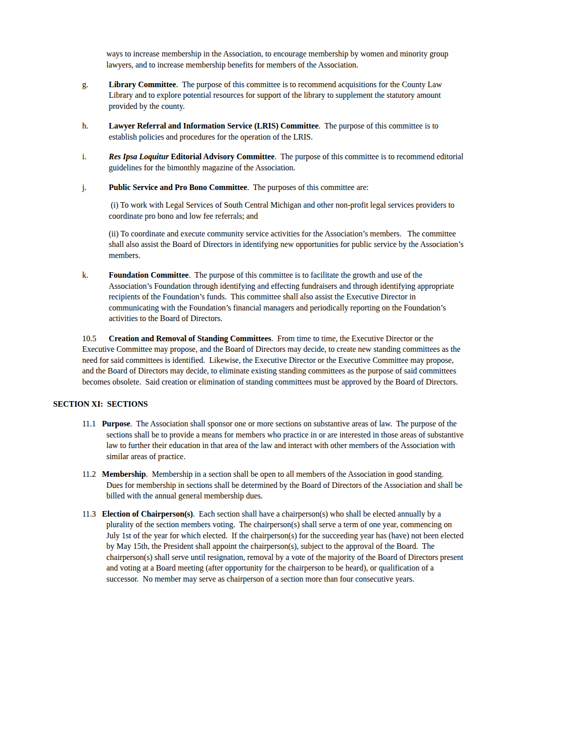ways to increase membership in the Association, to encourage membership by women and minority group lawyers, and to increase membership benefits for members of the Association.
g.
Library Committee. The purpose of this committee is to recommend acquisitions for the County Law Library and to explore potential resources for support of the library to supplement the statutory amount provided by the county.
h.
Lawyer Referral and Information Service (LRIS) Committee. The purpose of this committee is to establish policies and procedures for the operation of the LRIS.
i.
Res Ipsa Loquitur Editorial Advisory Committee. The purpose of this committee is to recommend editorial guidelines for the bimonthly magazine of the Association.
j.
Public Service and Pro Bono Committee. The purposes of this committee are:
(i) To work with Legal Services of South Central Michigan and other non-profit legal services providers to coordinate pro bono and low fee referrals; and
(ii) To coordinate and execute community service activities for the Association’s members. The committee shall also assist the Board of Directors in identifying new opportunities for public service by the Association’s members.
k.
Foundation Committee. The purpose of this committee is to facilitate the growth and use of the Association’s Foundation through identifying and effecting fundraisers and through identifying appropriate recipients of the Foundation’s funds. This committee shall also assist the Executive Director in communicating with the Foundation’s financial managers and periodically reporting on the Foundation’s activities to the Board of Directors.
10.5 Creation and Removal of Standing Committees. From time to time, the Executive Director or the Executive Committee may propose, and the Board of Directors may decide, to create new standing committees as the need for said committees is identified. Likewise, the Executive Director or the Executive Committee may propose, and the Board of Directors may decide, to eliminate existing standing committees as the purpose of said committees becomes obsolete. Said creation or elimination of standing committees must be approved by the Board of Directors.
Section XI: Sections
11.1 Purpose. The Association shall sponsor one or more sections on substantive areas of law. The purpose of the sections shall be to provide a means for members who practice in or are interested in those areas of substantive law to further their education in that area of the law and interact with other members of the Association with similar areas of practice.
11.2 Membership. Membership in a section shall be open to all members of the Association in good standing. Dues for membership in sections shall be determined by the Board of Directors of the Association and shall be billed with the annual general membership dues.
11.3 Election of Chairperson(s). Each section shall have a chairperson(s) who shall be elected annually by a plurality of the section members voting. The chairperson(s) shall serve a term of one year, commencing on July 1st of the year for which elected. If the chairperson(s) for the succeeding year has (have) not been elected by May 15th, the President shall appoint the chairperson(s), subject to the approval of the Board. The chairperson(s) shall serve until resignation, removal by a vote of the majority of the Board of Directors present and voting at a Board meeting (after opportunity for the chairperson to be heard), or qualification of a successor. No member may serve as chairperson of a section more than four consecutive years.